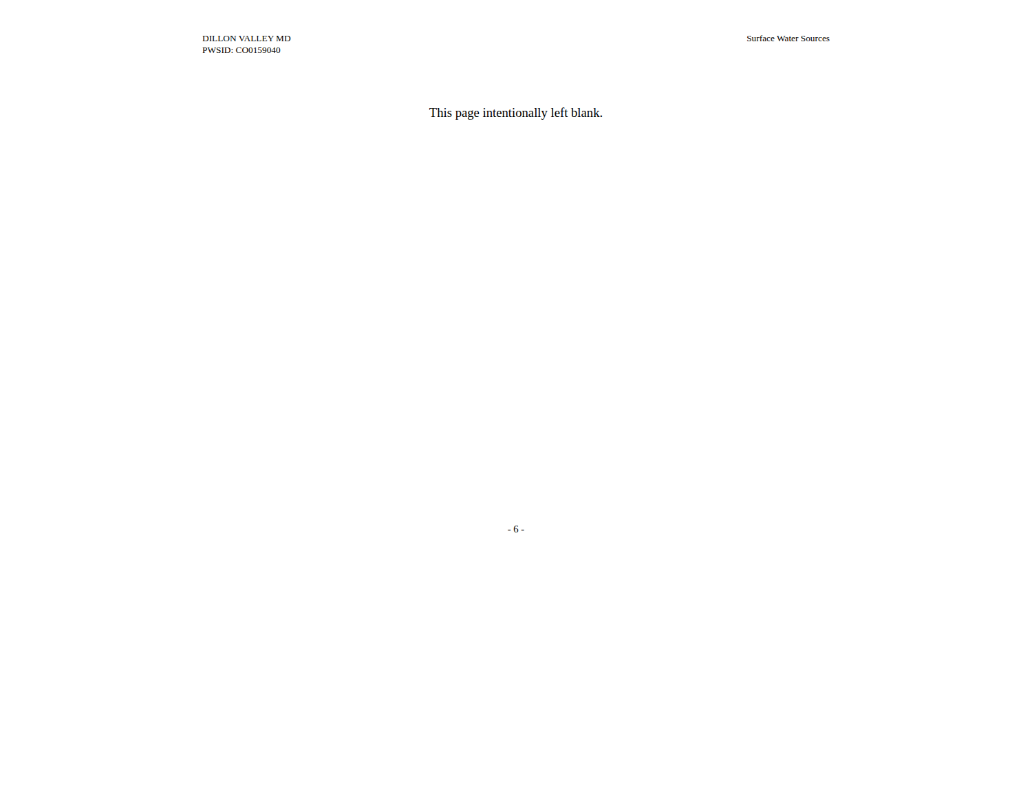DILLON VALLEY MD
PWSID: CO0159040
Surface Water Sources
This page intentionally left blank.
- 6 -